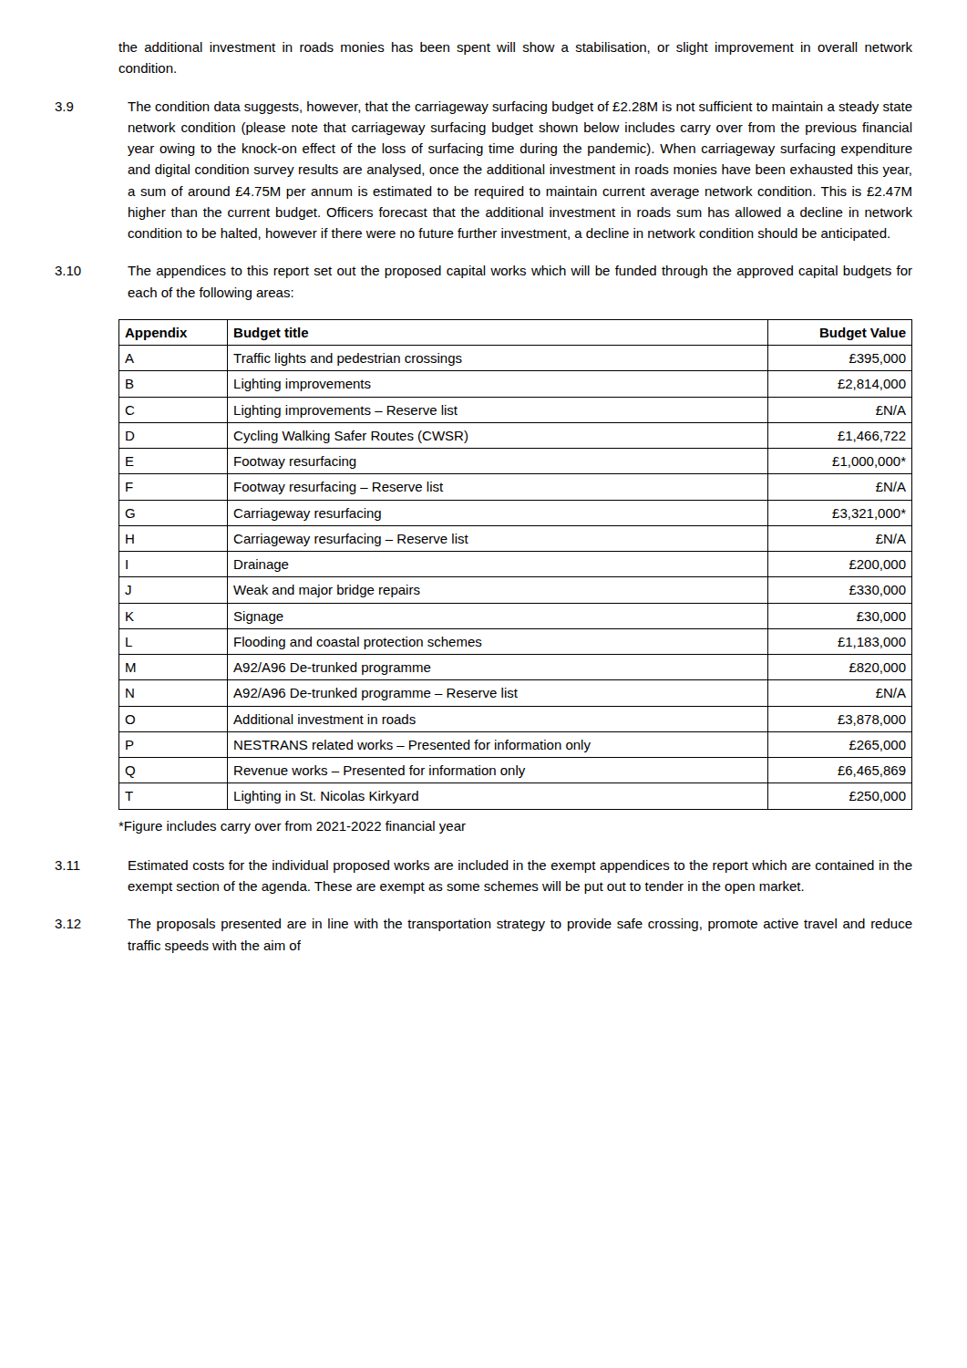the additional investment in roads monies has been spent will show a stabilisation, or slight improvement in overall network condition.
3.9
The condition data suggests, however, that the carriageway surfacing budget of £2.28M is not sufficient to maintain a steady state network condition (please note that carriageway surfacing budget shown below includes carry over from the previous financial year owing to the knock-on effect of the loss of surfacing time during the pandemic). When carriageway surfacing expenditure and digital condition survey results are analysed, once the additional investment in roads monies have been exhausted this year, a sum of around £4.75M per annum is estimated to be required to maintain current average network condition. This is £2.47M higher than the current budget. Officers forecast that the additional investment in roads sum has allowed a decline in network condition to be halted, however if there were no future further investment, a decline in network condition should be anticipated.
3.10
The appendices to this report set out the proposed capital works which will be funded through the approved capital budgets for each of the following areas:
| Appendix | Budget title | Budget Value |
| --- | --- | --- |
| A | Traffic lights and pedestrian crossings | £395,000 |
| B | Lighting improvements | £2,814,000 |
| C | Lighting improvements – Reserve list | £N/A |
| D | Cycling Walking Safer Routes (CWSR) | £1,466,722 |
| E | Footway resurfacing | £1,000,000* |
| F | Footway resurfacing – Reserve list | £N/A |
| G | Carriageway resurfacing | £3,321,000* |
| H | Carriageway resurfacing – Reserve list | £N/A |
| I | Drainage | £200,000 |
| J | Weak and major bridge repairs | £330,000 |
| K | Signage | £30,000 |
| L | Flooding and coastal protection schemes | £1,183,000 |
| M | A92/A96 De-trunked programme | £820,000 |
| N | A92/A96 De-trunked programme – Reserve list | £N/A |
| O | Additional investment in roads | £3,878,000 |
| P | NESTRANS related works – Presented for information only | £265,000 |
| Q | Revenue works – Presented for information only | £6,465,869 |
| T | Lighting in St. Nicolas Kirkyard | £250,000 |
*Figure includes carry over from 2021-2022 financial year
3.11
Estimated costs for the individual proposed works are included in the exempt appendices to the report which are contained in the exempt section of the agenda. These are exempt as some schemes will be put out to tender in the open market.
3.12
The proposals presented are in line with the transportation strategy to provide safe crossing, promote active travel and reduce traffic speeds with the aim of